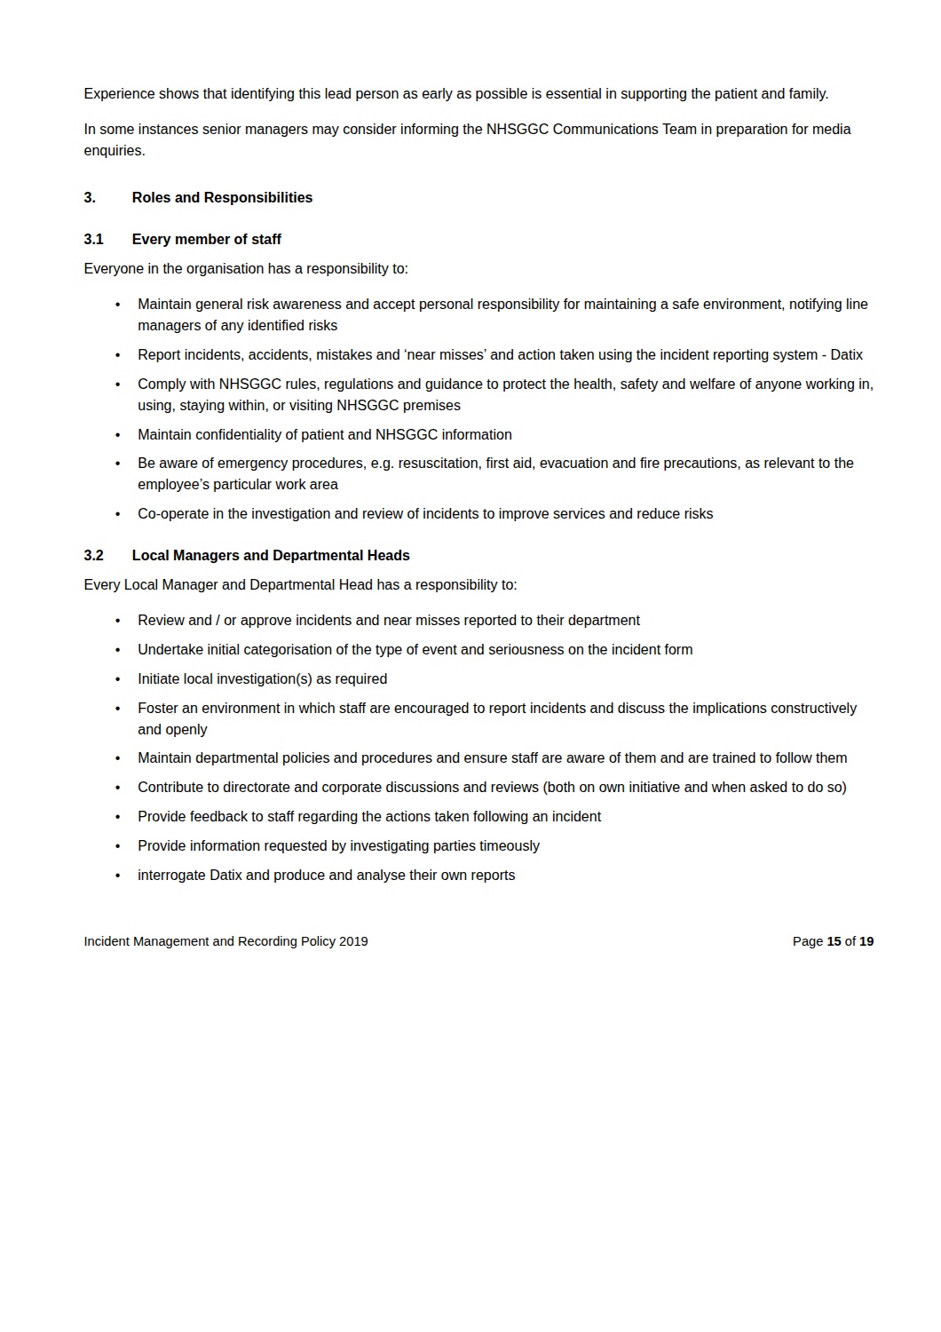Experience shows that identifying this lead person as early as possible is essential in supporting the patient and family.
In some instances senior managers may consider informing the NHSGGC Communications Team in preparation for media enquiries.
3. Roles and Responsibilities
3.1 Every member of staff
Everyone in the organisation has a responsibility to:
Maintain general risk awareness and accept personal responsibility for maintaining a safe environment, notifying line managers of any identified risks
Report incidents, accidents, mistakes and ‘near misses’ and action taken using the incident reporting system - Datix
Comply with NHSGGC rules, regulations and guidance to protect the health, safety and welfare of anyone working in, using, staying within, or visiting NHSGGC premises
Maintain confidentiality of patient and NHSGGC information
Be aware of emergency procedures, e.g. resuscitation, first aid, evacuation and fire precautions, as relevant to the employee’s particular work area
Co-operate in the investigation and review of incidents to improve services and reduce risks
3.2 Local Managers and Departmental Heads
Every Local Manager and Departmental Head has a responsibility to:
Review and / or approve incidents and near misses reported to their department
Undertake initial categorisation of the type of event and seriousness on the incident form
Initiate local investigation(s) as required
Foster an environment in which staff are encouraged to report incidents and discuss the implications constructively and openly
Maintain departmental policies and procedures and ensure staff are aware of them and are trained to follow them
Contribute to directorate and corporate discussions and reviews (both on own initiative and when asked to do so)
Provide feedback to staff regarding the actions taken following an incident
Provide information requested by investigating parties timeously
interrogate Datix and produce and analyse their own reports
Incident Management and Recording Policy 2019 Page 15 of 19